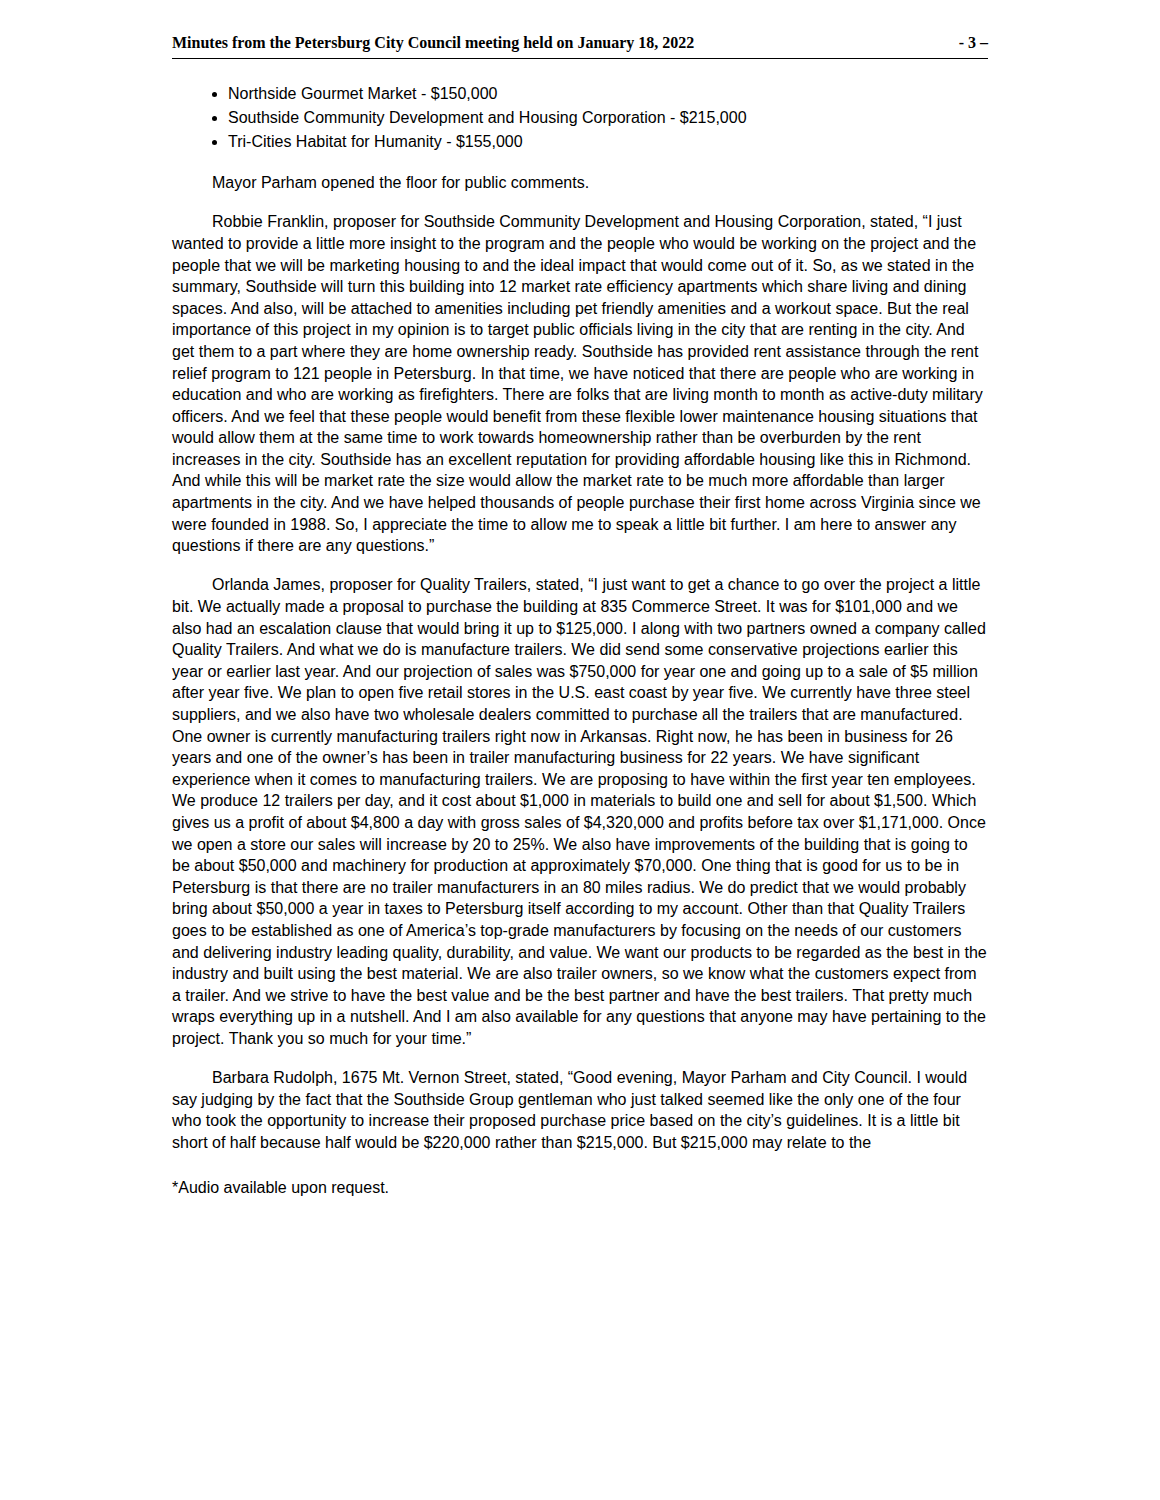Minutes from the Petersburg City Council meeting held on January 18, 2022
- 3 –
Northside Gourmet Market - $150,000
Southside Community Development and Housing Corporation - $215,000
Tri-Cities Habitat for Humanity - $155,000
Mayor Parham opened the floor for public comments.
Robbie Franklin, proposer for Southside Community Development and Housing Corporation, stated, “I just wanted to provide a little more insight to the program and the people who would be working on the project and the people that we will be marketing housing to and the ideal impact that would come out of it. So, as we stated in the summary, Southside will turn this building into 12 market rate efficiency apartments which share living and dining spaces. And also, will be attached to amenities including pet friendly amenities and a workout space. But the real importance of this project in my opinion is to target public officials living in the city that are renting in the city. And get them to a part where they are home ownership ready. Southside has provided rent assistance through the rent relief program to 121 people in Petersburg. In that time, we have noticed that there are people who are working in education and who are working as firefighters. There are folks that are living month to month as active-duty military officers. And we feel that these people would benefit from these flexible lower maintenance housing situations that would allow them at the same time to work towards homeownership rather than be overburden by the rent increases in the city. Southside has an excellent reputation for providing affordable housing like this in Richmond. And while this will be market rate the size would allow the market rate to be much more affordable than larger apartments in the city. And we have helped thousands of people purchase their first home across Virginia since we were founded in 1988. So, I appreciate the time to allow me to speak a little bit further. I am here to answer any questions if there are any questions.”
Orlanda James, proposer for Quality Trailers, stated, “I just want to get a chance to go over the project a little bit. We actually made a proposal to purchase the building at 835 Commerce Street. It was for $101,000 and we also had an escalation clause that would bring it up to $125,000. I along with two partners owned a company called Quality Trailers. And what we do is manufacture trailers. We did send some conservative projections earlier this year or earlier last year. And our projection of sales was $750,000 for year one and going up to a sale of $5 million after year five. We plan to open five retail stores in the U.S. east coast by year five. We currently have three steel suppliers, and we also have two wholesale dealers committed to purchase all the trailers that are manufactured. One owner is currently manufacturing trailers right now in Arkansas. Right now, he has been in business for 26 years and one of the owner’s has been in trailer manufacturing business for 22 years. We have significant experience when it comes to manufacturing trailers. We are proposing to have within the first year ten employees. We produce 12 trailers per day, and it cost about $1,000 in materials to build one and sell for about $1,500. Which gives us a profit of about $4,800 a day with gross sales of $4,320,000 and profits before tax over $1,171,000. Once we open a store our sales will increase by 20 to 25%. We also have improvements of the building that is going to be about $50,000 and machinery for production at approximately $70,000. One thing that is good for us to be in Petersburg is that there are no trailer manufacturers in an 80 miles radius. We do predict that we would probably bring about $50,000 a year in taxes to Petersburg itself according to my account. Other than that Quality Trailers goes to be established as one of America’s top-grade manufacturers by focusing on the needs of our customers and delivering industry leading quality, durability, and value. We want our products to be regarded as the best in the industry and built using the best material. We are also trailer owners, so we know what the customers expect from a trailer. And we strive to have the best value and be the best partner and have the best trailers. That pretty much wraps everything up in a nutshell. And I am also available for any questions that anyone may have pertaining to the project. Thank you so much for your time.”
Barbara Rudolph, 1675 Mt. Vernon Street, stated, “Good evening, Mayor Parham and City Council. I would say judging by the fact that the Southside Group gentleman who just talked seemed like the only one of the four who took the opportunity to increase their proposed purchase price based on the city’s guidelines. It is a little bit short of half because half would be $220,000 rather than $215,000. But $215,000 may relate to the
*Audio available upon request.